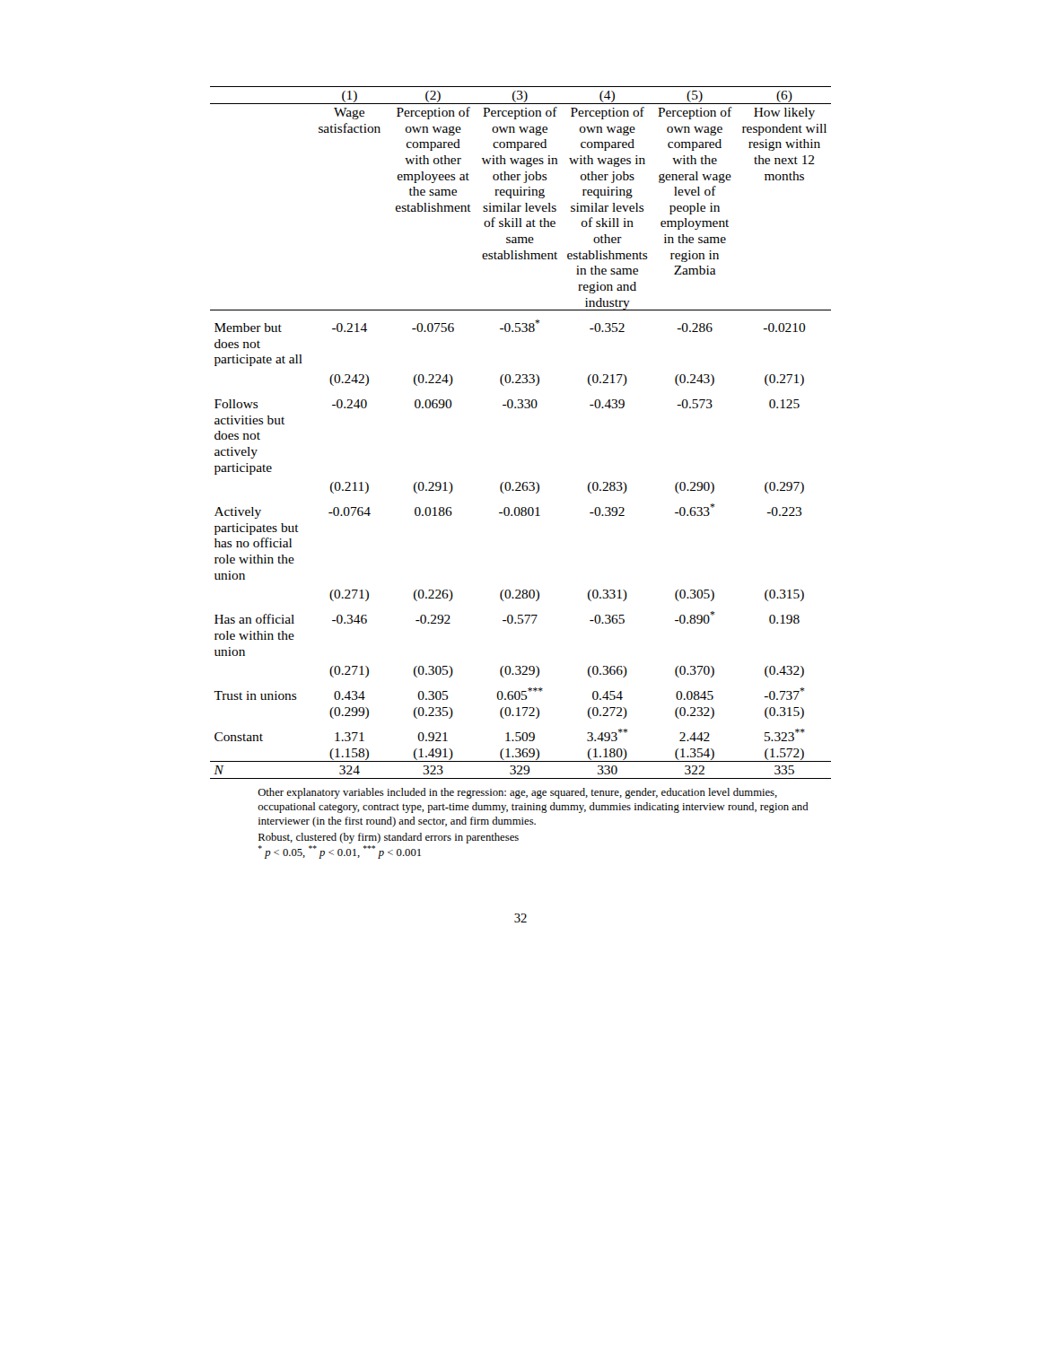| | (1) | (2) | (3) | (4) | (5) | (6) |
| | Wage satisfaction | Perception of own wage compared with other employees at the same establishment | Perception of own wage compared with wages in other jobs requiring similar levels of skill at the same establishment | Perception of own wage compared with wages in other jobs requiring similar levels of skill in other establishments in the same region and industry | Perception of own wage compared with the general wage level of people in employment in the same region in Zambia | How likely respondent will resign within the next 12 months |
| Member but does not participate at all | -0.214 | -0.0756 | -0.538 * | -0.352 | -0.286 | -0.0210 |
| | (0.242) | (0.224) | (0.233) | (0.217) | (0.243) | (0.271) |
| Follows activities but does not actively participate | -0.240 | 0.0690 | -0.330 | -0.439 | -0.573 | 0.125 |
| | (0.211) | (0.291) | (0.263) | (0.283) | (0.290) | (0.297) |
| Actively participates but has no official role within the union | -0.0764 | 0.0186 | -0.0801 | -0.392 | -0.633 * | -0.223 |
| | (0.271) | (0.226) | (0.280) | (0.331) | (0.305) | (0.315) |
| Has an official role within the union | -0.346 | -0.292 | -0.577 | -0.365 | -0.890 * | 0.198 |
| | (0.271) | (0.305) | (0.329) | (0.366) | (0.370) | (0.432) |
| Trust in unions | 0.434 | 0.305 | 0.605 *** | 0.454 | 0.0845 | -0.737 * |
| | (0.299) | (0.235) | (0.172) | (0.272) | (0.232) | (0.315) |
| Constant | 1.371 | 0.921 | 1.509 | 3.493 ** | 2.442 | 5.323 ** |
| | (1.158) | (1.491) | (1.369) | (1.180) | (1.354) | (1.572) |
| N | 324 | 323 | 329 | 330 | 322 | 335 |
Other explanatory variables included in the regression: age, age squared, tenure, gender, education level dummies, occupational category, contract type, part-time dummy, training dummy, dummies indicating interview round, region and interviewer (in the first round) and sector, and firm dummies.
Robust, clustered (by firm) standard errors in parentheses
* p < 0.05, ** p < 0.01, *** p < 0.001
32